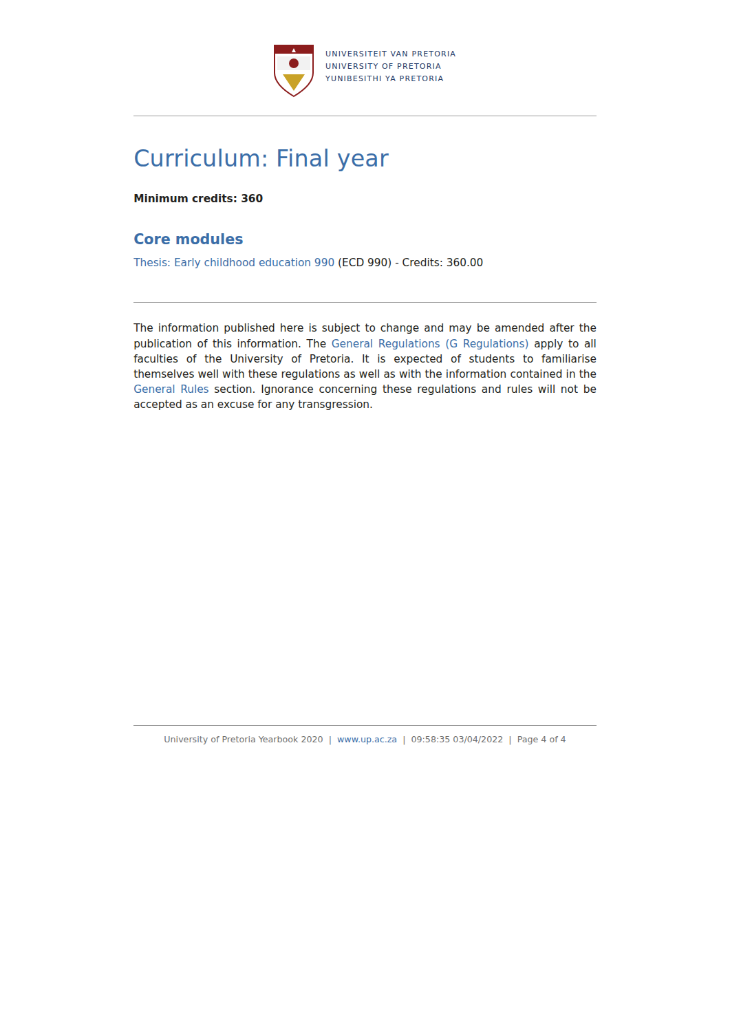UNIVERSITEIT VAN PRETORIA UNIVERSITY OF PRETORIA YUNIBESITHI YA PRETORIA
Curriculum: Final year
Minimum credits: 360
Core modules
Thesis: Early childhood education 990 (ECD 990) - Credits: 360.00
The information published here is subject to change and may be amended after the publication of this information. The General Regulations (G Regulations) apply to all faculties of the University of Pretoria. It is expected of students to familiarise themselves well with these regulations as well as with the information contained in the General Rules section. Ignorance concerning these regulations and rules will not be accepted as an excuse for any transgression.
University of Pretoria Yearbook 2020 | www.up.ac.za | 09:58:35 03/04/2022 | Page 4 of 4